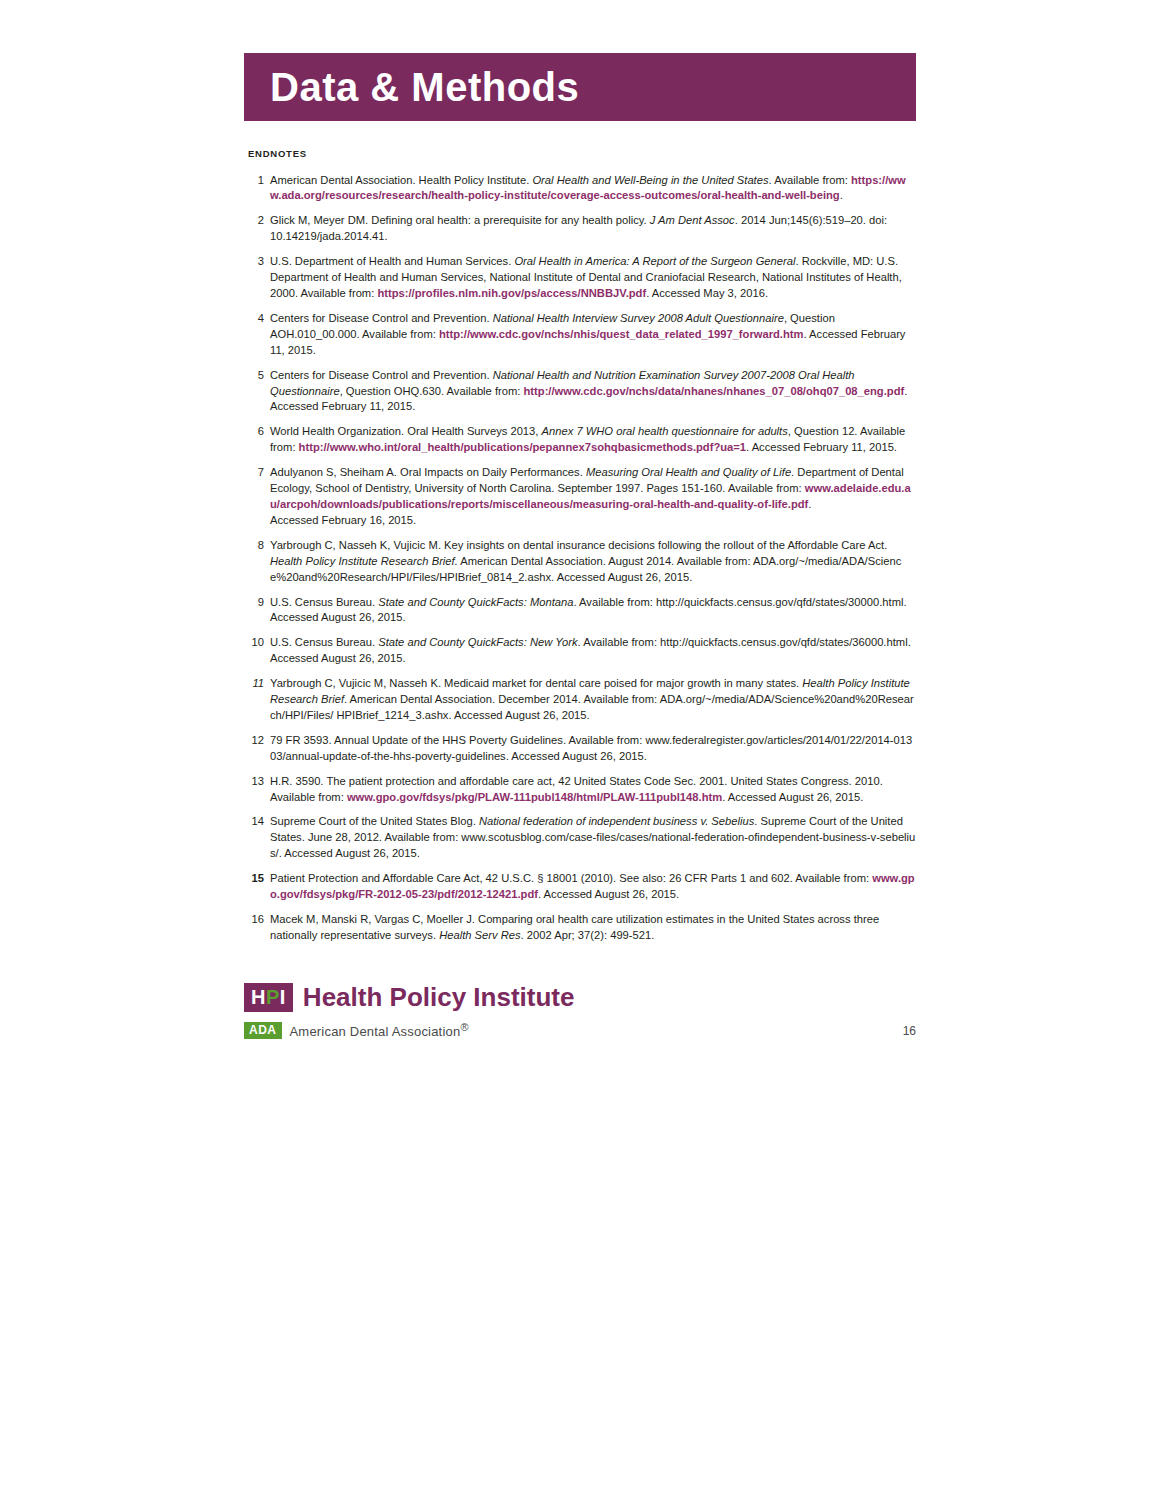Data & Methods
ENDNOTES
American Dental Association. Health Policy Institute. Oral Health and Well-Being in the United States. Available from: https://www.ada.org/resources/research/health-policy-institute/coverage-access-outcomes/oral-health-and-well-being.
Glick M, Meyer DM. Defining oral health: a prerequisite for any health policy. J Am Dent Assoc. 2014 Jun;145(6):519–20. doi: 10.14219/jada.2014.41.
U.S. Department of Health and Human Services. Oral Health in America: A Report of the Surgeon General. Rockville, MD: U.S. Department of Health and Human Services, National Institute of Dental and Craniofacial Research, National Institutes of Health, 2000. Available from: https://profiles.nlm.nih.gov/ps/access/NNBBJV.pdf. Accessed May 3, 2016.
Centers for Disease Control and Prevention. National Health Interview Survey 2008 Adult Questionnaire, Question AOH.010_00.000. Available from: http://www.cdc.gov/nchs/nhis/quest_data_related_1997_forward.htm. Accessed February 11, 2015.
Centers for Disease Control and Prevention. National Health and Nutrition Examination Survey 2007-2008 Oral Health Questionnaire, Question OHQ.630. Available from: http://www.cdc.gov/nchs/data/nhanes/nhanes_07_08/ohq07_08_eng.pdf. Accessed February 11, 2015.
World Health Organization. Oral Health Surveys 2013, Annex 7 WHO oral health questionnaire for adults, Question 12. Available from: http://www.who.int/oral_health/publications/pepannex7sohqbasicmethods.pdf?ua=1. Accessed February 11, 2015.
Adulyanon S, Sheiham A. Oral Impacts on Daily Performances. Measuring Oral Health and Quality of Life. Department of Dental Ecology, School of Dentistry, University of North Carolina. September 1997. Pages 151-160. Available from: www.adelaide.edu.au/arcpoh/downloads/publications/reports/miscellaneous/measuring-oral-health-and-quality-of-life.pdf.
Accessed February 16, 2015.
Yarbrough C, Nasseh K, Vujicic M. Key insights on dental insurance decisions following the rollout of the Affordable Care Act. Health Policy Institute Research Brief. American Dental Association. August 2014. Available from: ADA.org/~/media/ADA/Science%20and%20Research/HPI/Files/HPIBrief_0814_2.ashx. Accessed August 26, 2015.
U.S. Census Bureau. State and County QuickFacts: Montana. Available from: http://quickfacts.census.gov/qfd/states/30000.html. Accessed August 26, 2015.
U.S. Census Bureau. State and County QuickFacts: New York. Available from: http://quickfacts.census.gov/qfd/states/36000.html. Accessed August 26, 2015.
Yarbrough C, Vujicic M, Nasseh K. Medicaid market for dental care poised for major growth in many states. Health Policy Institute Research Brief. American Dental Association. December 2014. Available from: ADA.org/~/media/ADA/Science%20and%20Research/HPI/Files/ HPIBrief_1214_3.ashx. Accessed August 26, 2015.
79 FR 3593. Annual Update of the HHS Poverty Guidelines. Available from: www.federalregister.gov/articles/2014/01/22/2014-01303/annual-update-of-the-hhs-poverty-guidelines. Accessed August 26, 2015.
H.R. 3590. The patient protection and affordable care act, 42 United States Code Sec. 2001. United States Congress. 2010. Available from: www.gpo.gov/fdsys/pkg/PLAW-111publ148/html/PLAW-111publ148.htm. Accessed August 26, 2015.
Supreme Court of the United States Blog. National federation of independent business v. Sebelius. Supreme Court of the United States. June 28, 2012. Available from: www.scotusblog.com/case-files/cases/national-federation-ofindependent-business-v-sebelius/. Accessed August 26, 2015.
Patient Protection and Affordable Care Act, 42 U.S.C. § 18001 (2010). See also: 26 CFR Parts 1 and 602. Available from: www.gpo.gov/fdsys/pkg/FR-2012-05-23/pdf/2012-12421.pdf. Accessed August 26, 2015.
Macek M, Manski R, Vargas C, Moeller J. Comparing oral health care utilization estimates in the United States across three nationally representative surveys. Health Serv Res. 2002 Apr; 37(2): 499-521.
HPI Health Policy Institute
ADA American Dental Association®
16